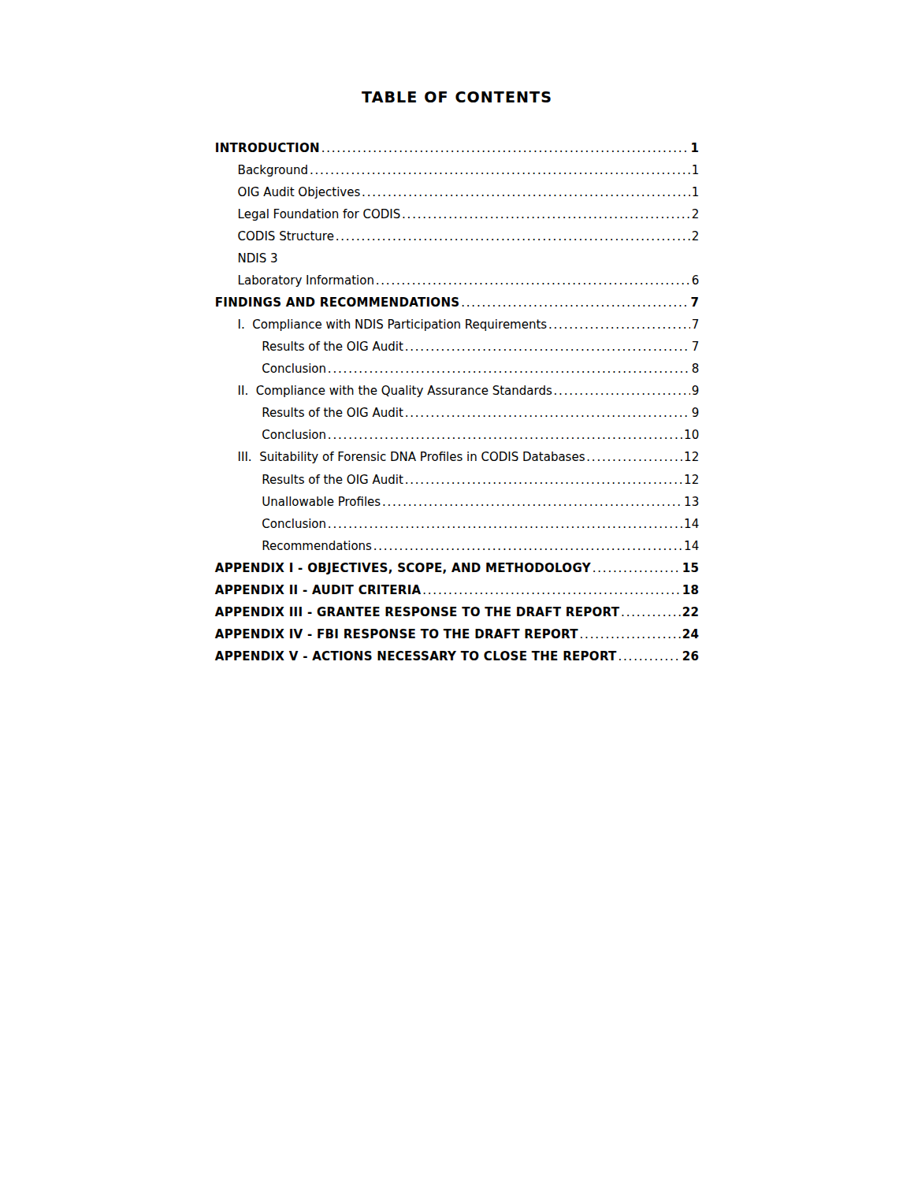TABLE OF CONTENTS
INTRODUCTION ................................................................................................................................ 1
Background ................................................................................................................................ 1
OIG Audit Objectives ................................................................................................................................ 1
Legal Foundation for CODIS ................................................................................................................................ 2
CODIS Structure ................................................................................................................................ 2
NDIS 3
Laboratory Information ................................................................................................................................ 6
FINDINGS AND RECOMMENDATIONS ................................................................................................................................ 7
I. Compliance with NDIS Participation Requirements ................................................................................................................................ 7
Results of the OIG Audit ................................................................................................................................ 7
Conclusion ................................................................................................................................ 8
II. Compliance with the Quality Assurance Standards ................................................................................................................................ 9
Results of the OIG Audit ................................................................................................................................ 9
Conclusion ................................................................................................................................ 10
III. Suitability of Forensic DNA Profiles in CODIS Databases ................................................................................................................................ 12
Results of the OIG Audit ................................................................................................................................ 12
Unallowable Profiles ................................................................................................................................ 13
Conclusion ................................................................................................................................ 14
Recommendations ................................................................................................................................ 14
APPENDIX I - OBJECTIVES, SCOPE, AND METHODOLOGY ................................................................................................................................ 15
APPENDIX II - AUDIT CRITERIA ................................................................................................................................ 18
APPENDIX III - GRANTEE RESPONSE TO THE DRAFT REPORT ................................................................................................................................ 22
APPENDIX IV - FBI RESPONSE TO THE DRAFT REPORT ................................................................................................................................ 24
APPENDIX V - ACTIONS NECESSARY TO CLOSE THE REPORT ................................................................................................................................ 26